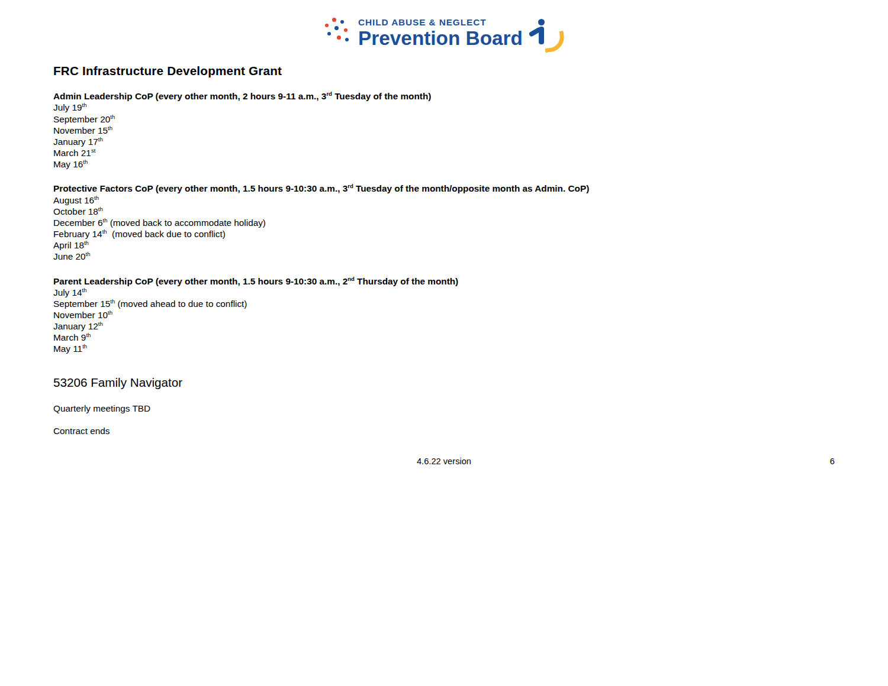Child Abuse & Neglect
Prevention Board
FRC Infrastructure Development Grant
Admin Leadership CoP (every other month, 2 hours 9-11 a.m., 3rd Tuesday of the month)
July 19th
September 20th
November 15th
January 17th
March 21st
May 16th
Protective Factors CoP (every other month, 1.5 hours 9-10:30 a.m., 3rd Tuesday of the month/opposite month as Admin. CoP)
August 16th
October 18th
December 6th (moved back to accommodate holiday)
February 14th (moved back due to conflict)
April 18th
June 20th
Parent Leadership CoP (every other month, 1.5 hours 9-10:30 a.m., 2nd Thursday of the month)
July 14th
September 15th (moved ahead to due to conflict)
November 10th
January 12th
March 9th
May 11th
53206 Family Navigator
Quarterly meetings TBD
Contract ends
4.6.22 version
6